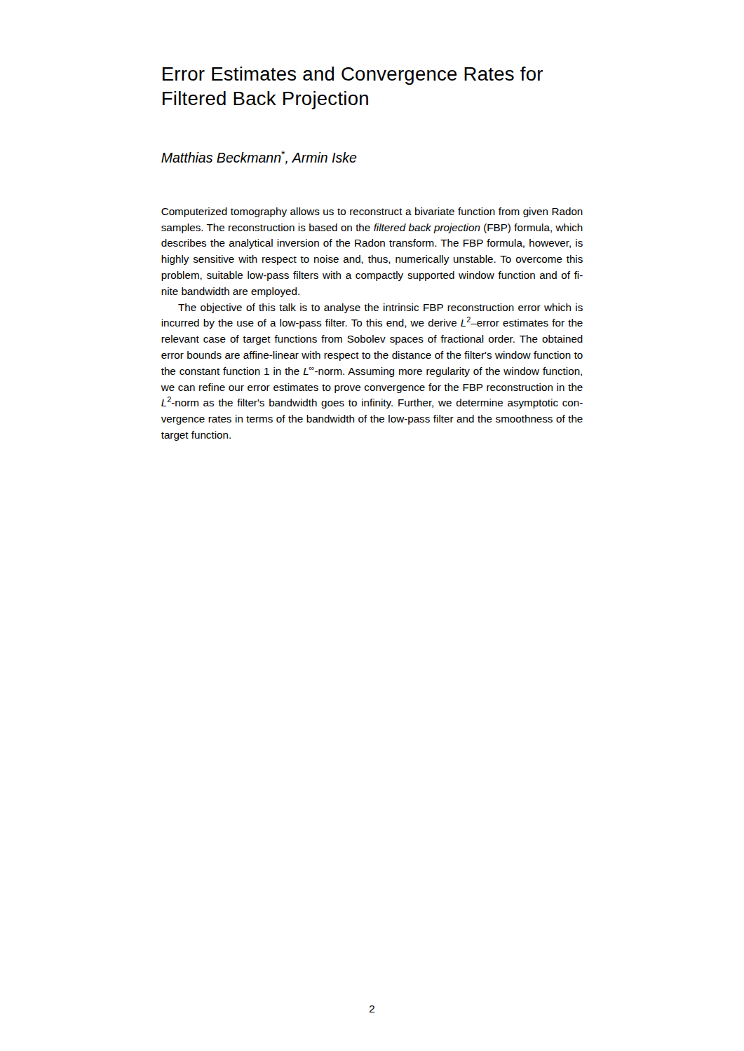Error Estimates and Convergence Rates for Filtered Back Projection
Matthias Beckmann*, Armin Iske
Computerized tomography allows us to reconstruct a bivariate function from given Radon samples. The reconstruction is based on the filtered back projection (FBP) formula, which describes the analytical inversion of the Radon transform. The FBP formula, however, is highly sensitive with respect to noise and, thus, numerically unstable. To overcome this problem, suitable low-pass filters with a compactly supported window function and of finite bandwidth are employed.
The objective of this talk is to analyse the intrinsic FBP reconstruction error which is incurred by the use of a low-pass filter. To this end, we derive L2–error estimates for the relevant case of target functions from Sobolev spaces of fractional order. The obtained error bounds are affine-linear with respect to the distance of the filter's window function to the constant function 1 in the L∞-norm. Assuming more regularity of the window function, we can refine our error estimates to prove convergence for the FBP reconstruction in the L2-norm as the filter's bandwidth goes to infinity. Further, we determine asymptotic convergence rates in terms of the bandwidth of the low-pass filter and the smoothness of the target function.
2